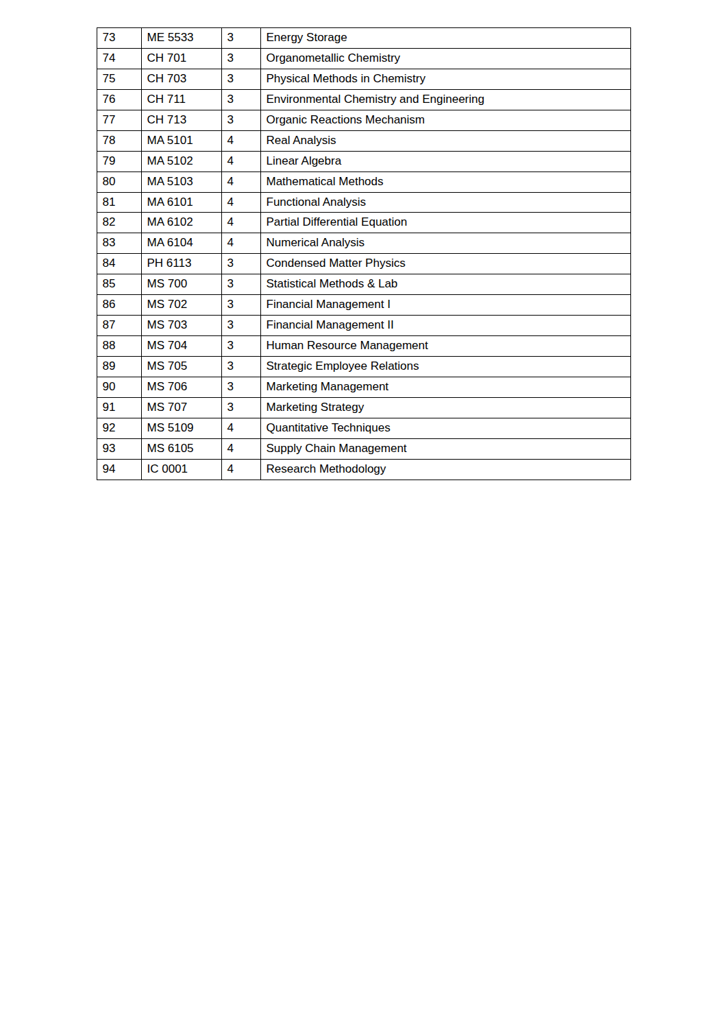| 73 | ME 5533 | 3 | Energy Storage |
| 74 | CH 701 | 3 | Organometallic Chemistry |
| 75 | CH 703 | 3 | Physical Methods in Chemistry |
| 76 | CH 711 | 3 | Environmental Chemistry and Engineering |
| 77 | CH 713 | 3 | Organic Reactions Mechanism |
| 78 | MA 5101 | 4 | Real Analysis |
| 79 | MA 5102 | 4 | Linear Algebra |
| 80 | MA 5103 | 4 | Mathematical Methods |
| 81 | MA 6101 | 4 | Functional Analysis |
| 82 | MA 6102 | 4 | Partial Differential Equation |
| 83 | MA 6104 | 4 | Numerical Analysis |
| 84 | PH 6113 | 3 | Condensed Matter Physics |
| 85 | MS 700 | 3 | Statistical Methods & Lab |
| 86 | MS 702 | 3 | Financial Management I |
| 87 | MS 703 | 3 | Financial Management II |
| 88 | MS 704 | 3 | Human Resource Management |
| 89 | MS 705 | 3 | Strategic Employee Relations |
| 90 | MS 706 | 3 | Marketing Management |
| 91 | MS 707 | 3 | Marketing Strategy |
| 92 | MS 5109 | 4 | Quantitative Techniques |
| 93 | MS 6105 | 4 | Supply Chain Management |
| 94 | IC 0001 | 4 | Research Methodology |